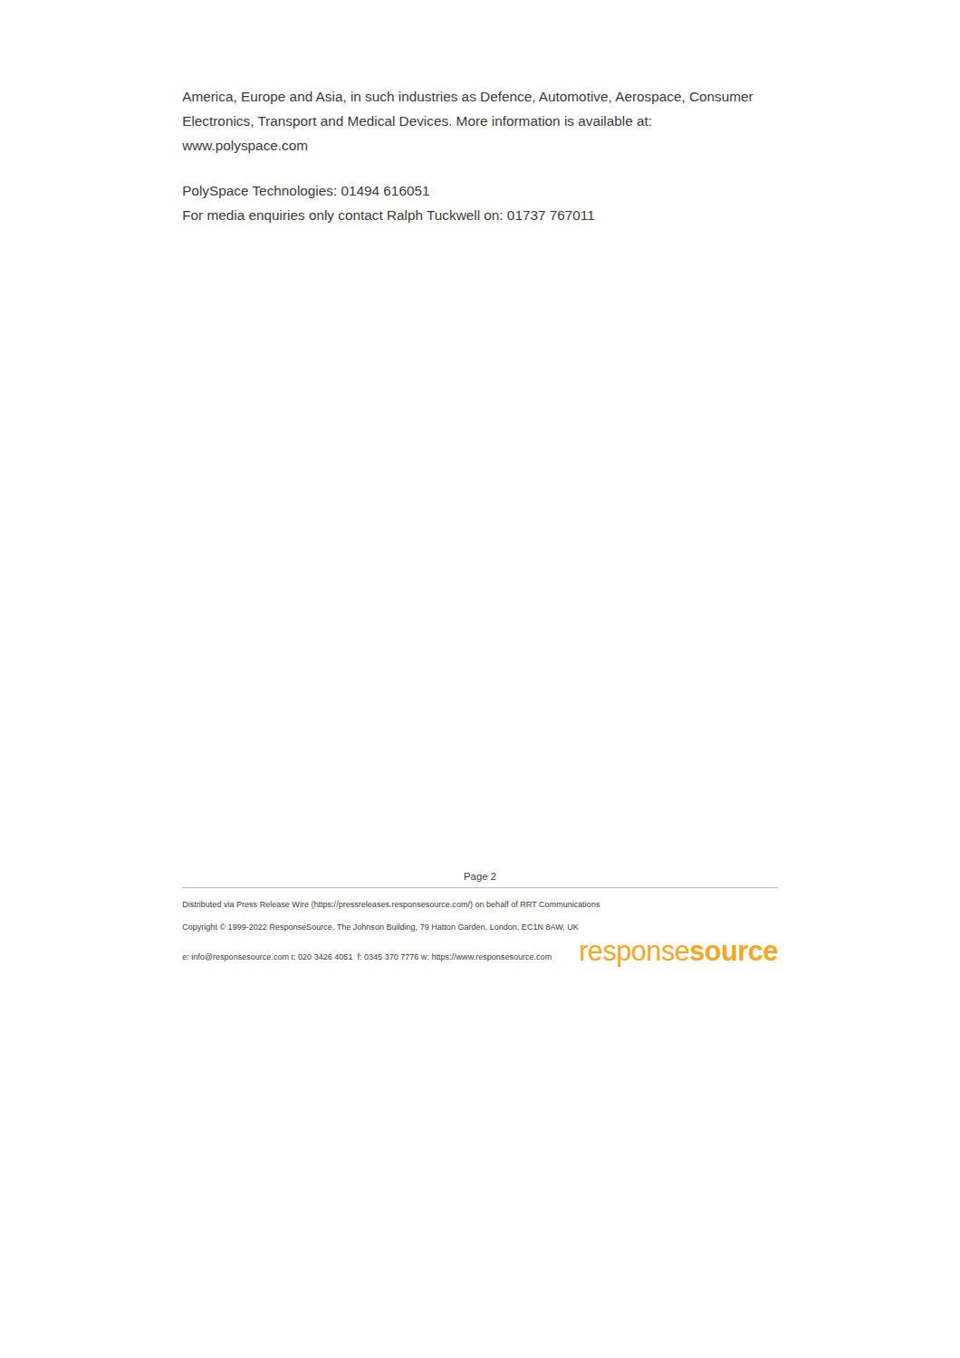America, Europe and Asia, in such industries as Defence, Automotive, Aerospace, Consumer Electronics, Transport and Medical Devices. More information is available at: www.polyspace.com
PolySpace Technologies: 01494 616051
For media enquiries only contact Ralph Tuckwell on: 01737 767011
Page 2
Distributed via Press Release Wire (https://pressreleases.responsesource.com/) on behalf of RRT Communications
Copyright © 1999-2022 ResponseSource, The Johnson Building, 79 Hatton Garden, London, EC1N 8AW, UK
e: info@responsesource.com t: 020 3426 4051 f: 0345 370 7776 w: https://www.responsesource.com
responsesource